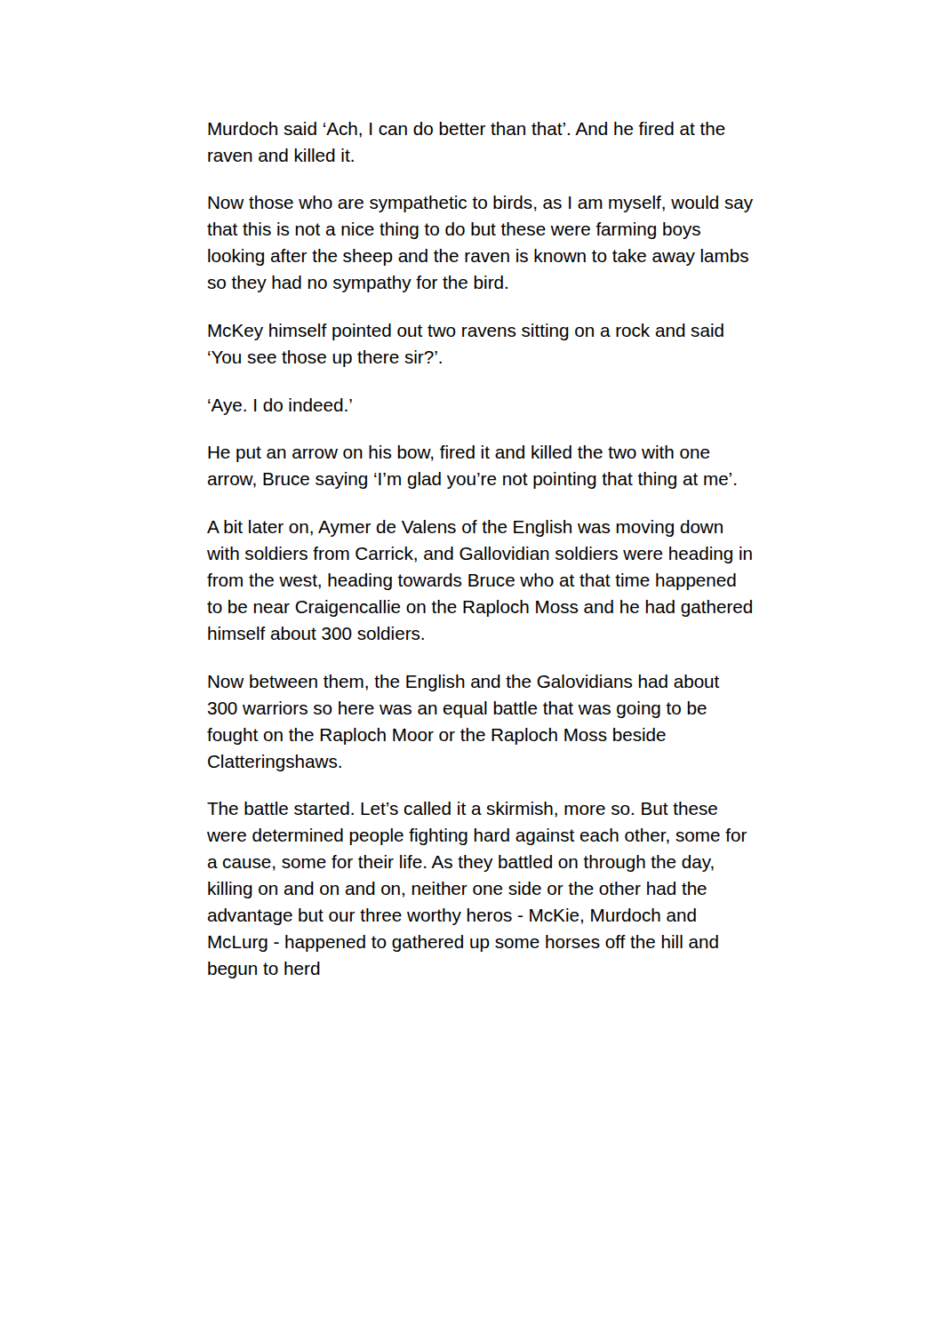Murdoch said ‘Ach, I can do better than that’. And he fired at the raven and killed it.
Now those who are sympathetic to birds, as I am myself, would say that this is not a nice thing to do but these were farming boys looking after the sheep and the raven is known to take away lambs so they had no sympathy for the bird.
McKey himself pointed out two ravens sitting on a rock and said ‘You see those up there sir?’.
‘Aye. I do indeed.’
He put an arrow on his bow, fired it and killed the two with one arrow, Bruce saying ‘I’m glad you’re not pointing that thing at me’.
A bit later on, Aymer de Valens of the English was moving down with soldiers from Carrick, and Gallovidian soldiers were heading in from the west, heading towards Bruce who at that time happened to be near Craigencallie on the Raploch Moss and he had gathered himself about 300 soldiers.
Now between them, the English and the Galovidians had about 300 warriors so here was an equal battle that was going to be fought on the Raploch Moor or the Raploch Moss beside Clatteringshaws.
The battle started. Let’s called it a skirmish, more so. But these were determined people fighting hard against each other, some for a cause, some for their life. As they battled on through the day, killing on and on and on, neither one side or the other had the advantage but our three worthy heros - McKie, Murdoch and McLurg - happened to gathered up some horses off the hill and begun to herd